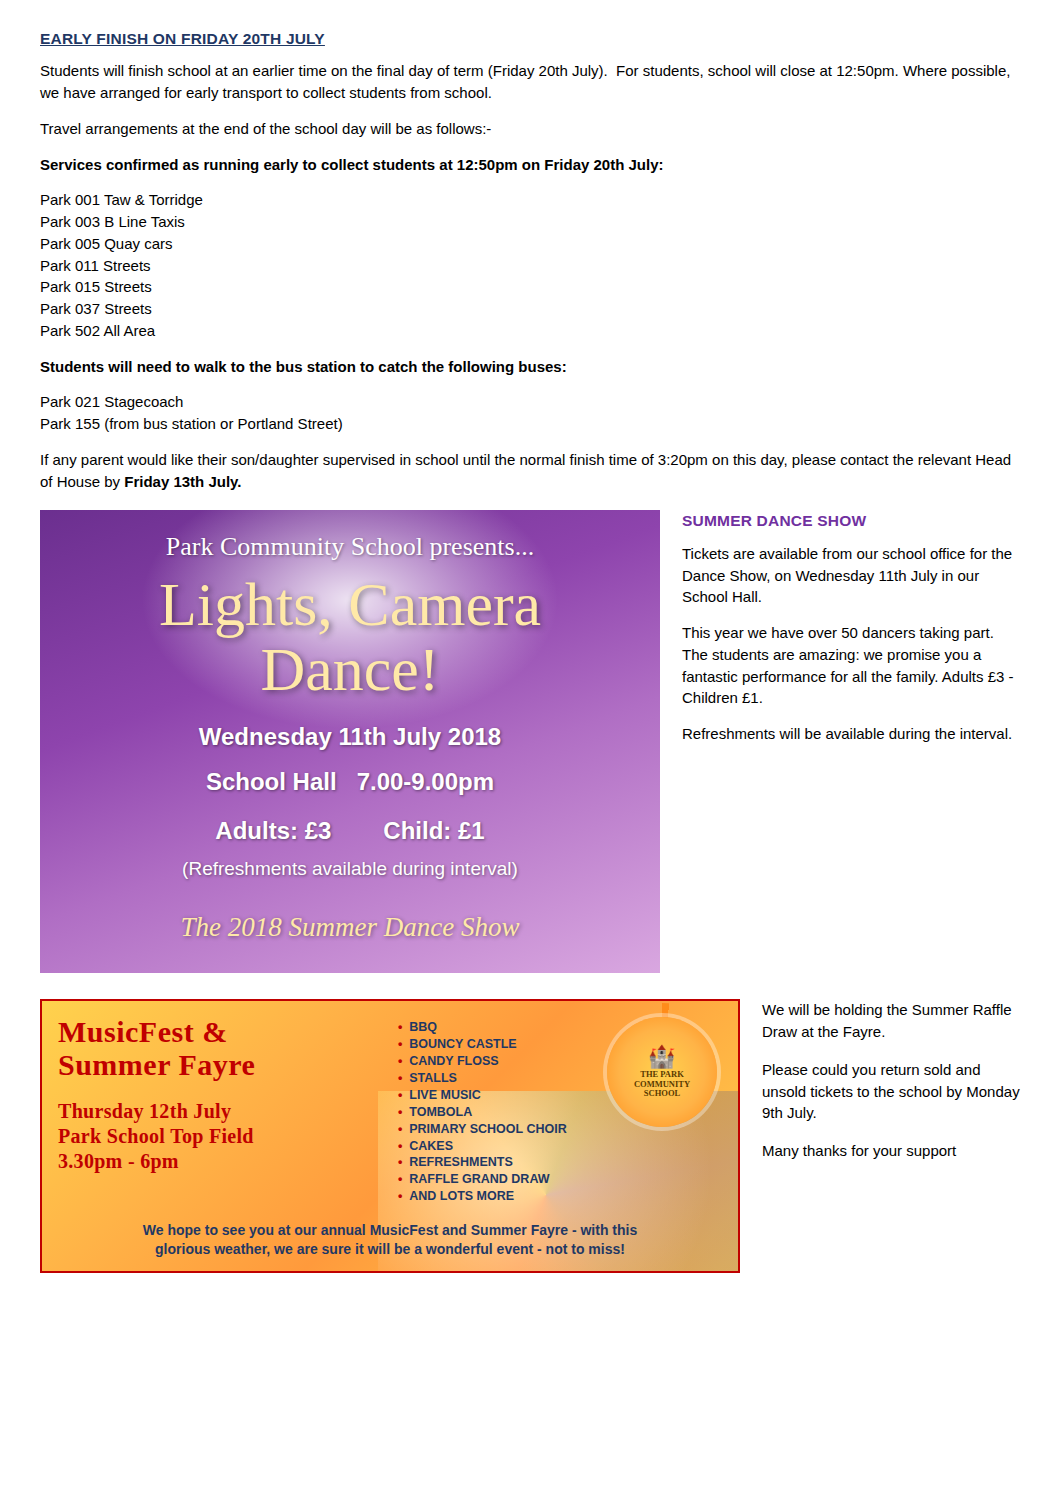EARLY FINISH ON FRIDAY 20TH JULY
Students will finish school at an earlier time on the final day of term (Friday 20th July). For students, school will close at 12:50pm. Where possible, we have arranged for early transport to collect students from school.
Travel arrangements at the end of the school day will be as follows:-
Services confirmed as running early to collect students at 12:50pm on Friday 20th July:
Park 001 Taw & Torridge
Park 003 B Line Taxis
Park 005 Quay cars
Park 011 Streets
Park 015 Streets
Park 037 Streets
Park 502 All Area
Students will need to walk to the bus station to catch the following buses:
Park 021 Stagecoach
Park 155 (from bus station or Portland Street)
If any parent would like their son/daughter supervised in school until the normal finish time of 3:20pm on this day, please contact the relevant Head of House by Friday 13th July.
Park Community School presents...
Lights, Camera
Dance!
Wednesday 11th July 2018
School Hall 7.00-9.00pm
Adults: £3 Child: £1
(Refreshments available during interval)
The 2018 Summer Dance Show
SUMMER DANCE SHOW
Tickets are available from our school office for the Dance Show, on Wednesday 11th July in our School Hall.
This year we have over 50 dancers taking part. The students are amazing: we promise you a fantastic performance for all the family. Adults £3 - Children £1.
Refreshments will be available during the interval.
MusicFest &
Summer Fayre
Thursday 12th July
Park School Top Field
3.30pm - 6pm
BBQ
BOUNCY CASTLE
CANDY FLOSS
STALLS
LIVE MUSIC
TOMBOLA
PRIMARY SCHOOL CHOIR
CAKES
REFRESHMENTS
RAFFLE GRAND DRAW
AND LOTS MORE
🏰 The Park
Community
School
We hope to see you at our annual MusicFest and Summer Fayre - with this
glorious weather, we are sure it will be a wonderful event - not to miss!
We will be holding the Summer Raffle Draw at the Fayre.
Please could you return sold and unsold tickets to the school by Monday 9th July.
Many thanks for your support